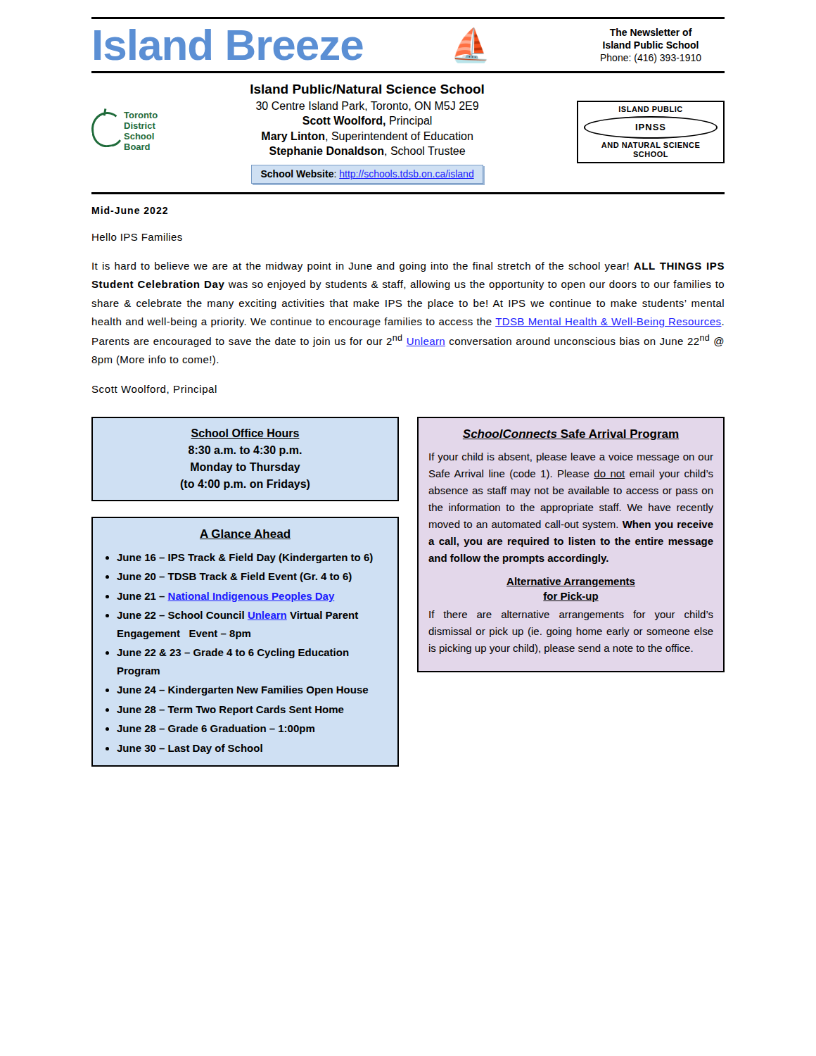Island Breeze
⛵
The Newsletter of Island Public School Phone: (416) 393-1910
Toronto
District
School
Board
Island Public/Natural Science School
30 Centre Island Park, Toronto, ON M5J 2E9
Scott Woolford, Principal
Mary Linton, Superintendent of Education
Stephanie Donaldson, School Trustee
School Website: http://schools.tdsb.on.ca/island
ISLAND PUBLIC
IPNSS
AND NATURAL SCIENCE SCHOOL
Mid-June 2022
Hello IPS Families
It is hard to believe we are at the midway point in June and going into the final stretch of the school year! ALL THINGS IPS Student Celebration Day was so enjoyed by students & staff, allowing us the opportunity to open our doors to our families to share & celebrate the many exciting activities that make IPS the place to be! At IPS we continue to make students’ mental health and well-being a priority. We continue to encourage families to access the TDSB Mental Health & Well-Being Resources. Parents are encouraged to save the date to join us for our 2nd Unlearn conversation around unconscious bias on June 22nd @ 8pm (More info to come!).
Scott Woolford, Principal
School Office Hours
8:30 a.m. to 4:30 p.m.
Monday to Thursday
(to 4:00 p.m. on Fridays)
A Glance Ahead
June 16 – IPS Track & Field Day (Kindergarten to 6)
June 20 – TDSB Track & Field Event (Gr. 4 to 6)
June 21 – National Indigenous Peoples Day
June 22 – School Council Unlearn Virtual Parent Engagement Event – 8pm
June 22 & 23 – Grade 4 to 6 Cycling Education Program
June 24 – Kindergarten New Families Open House
June 28 – Term Two Report Cards Sent Home
June 28 – Grade 6 Graduation – 1:00pm
June 30 – Last Day of School
SchoolConnects Safe Arrival Program
If your child is absent, please leave a voice message on our Safe Arrival line (code 1). Please do not email your child’s absence as staff may not be available to access or pass on the information to the appropriate staff. We have recently moved to an automated call-out system. When you receive a call, you are required to listen to the entire message and follow the prompts accordingly.
Alternative Arrangements
for Pick-up
If there are alternative arrangements for your child’s dismissal or pick up (ie. going home early or someone else is picking up your child), please send a note to the office.